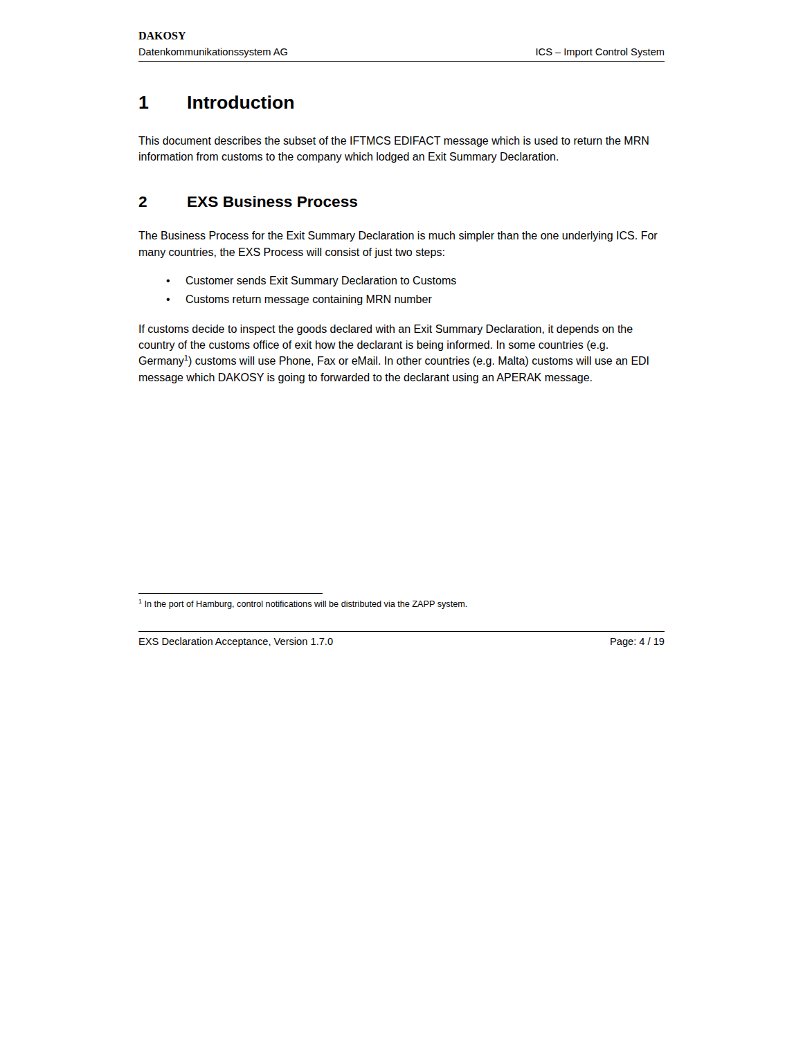DAKOSY
Datenkommunikationssystem AG
ICS – Import Control System
1 Introduction
This document describes the subset of the IFTMCS EDIFACT message which is used to return the MRN information from customs to the company which lodged an Exit Summary Declaration.
2 EXS Business Process
The Business Process for the Exit Summary Declaration is much simpler than the one underlying ICS. For many countries, the EXS Process will consist of just two steps:
Customer sends Exit Summary Declaration to Customs
Customs return message containing MRN number
If customs decide to inspect the goods declared with an Exit Summary Declaration, it depends on the country of the customs office of exit how the declarant is being informed. In some countries (e.g. Germany1) customs will use Phone, Fax or eMail. In other countries (e.g. Malta) customs will use an EDI message which DAKOSY is going to forwarded to the declarant using an APERAK message.
1 In the port of Hamburg, control notifications will be distributed via the ZAPP system.
EXS Declaration Acceptance, Version 1.7.0 Page: 4 / 19